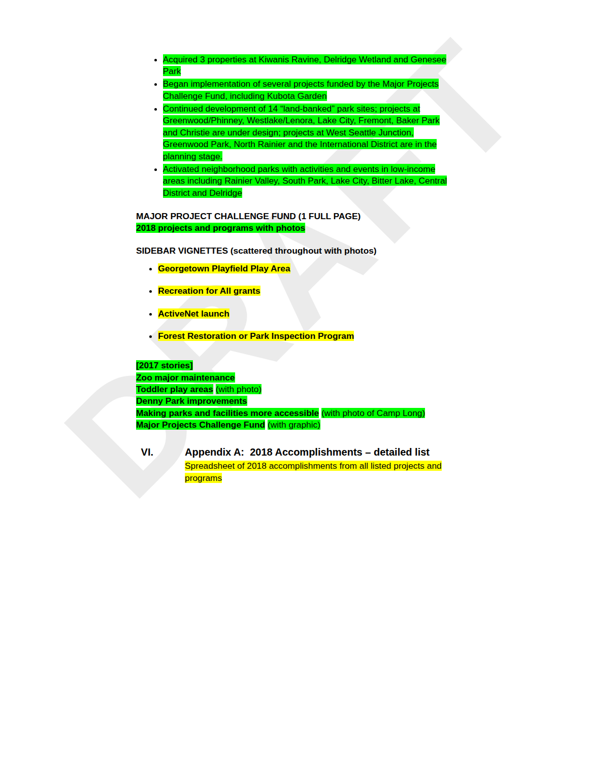DRAFT
Acquired 3 properties at Kiwanis Ravine, Delridge Wetland and Genesee Park
Began implementation of several projects funded by the Major Projects Challenge Fund, including Kubota Garden
Continued development of 14 “land-banked” park sites; projects at Greenwood/Phinney, Westlake/Lenora, Lake City, Fremont, Baker Park and Christie are under design; projects at West Seattle Junction, Greenwood Park, North Rainier and the International District are in the planning stage.
Activated neighborhood parks with activities and events in low-income areas including Rainier Valley, South Park, Lake City, Bitter Lake, Central District and Delridge
MAJOR PROJECT CHALLENGE FUND (1 FULL PAGE)
2018 projects and programs with photos
SIDEBAR VIGNETTES (scattered throughout with photos)
Georgetown Playfield Play Area
Recreation for All grants
ActiveNet launch
Forest Restoration or Park Inspection Program
[2017 stories]
Zoo major maintenance
Toddler play areas (with photo)
Denny Park improvements
Making parks and facilities more accessible (with photo of Camp Long)
Major Projects Challenge Fund (with graphic)
VI.
Appendix A: 2018 Accomplishments – detailed list
Spreadsheet of 2018 accomplishments from all listed projects and programs